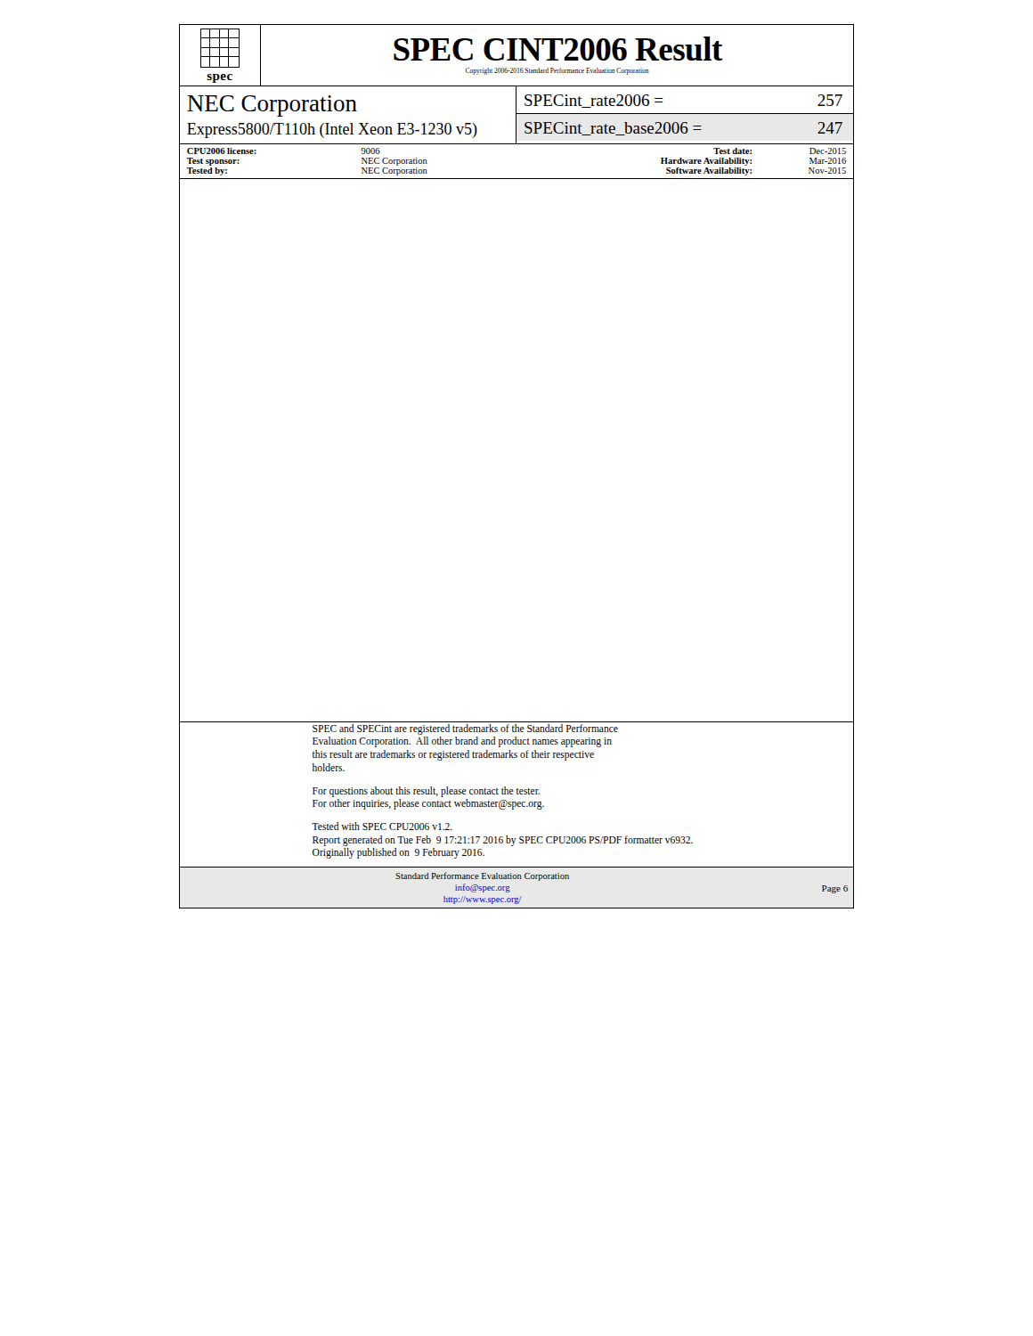spec
SPEC CINT2006 Result
Copyright 2006-2016 Standard Performance Evaluation Corporation
NEC Corporation
Express5800/T110h (Intel Xeon E3-1230 v5)
SPECint_rate2006 = 257
SPECint_rate_base2006 = 247
| CPU2006 license: | 9006 |
| Test sponsor: | NEC Corporation |
| Tested by: | NEC Corporation |
| Test date: | Dec-2015 |
| Hardware Availability: | Mar-2016 |
| Software Availability: | Nov-2015 |
SPEC and SPECint are registered trademarks of the Standard Performance
Evaluation Corporation. All other brand and product names appearing in
this result are trademarks or registered trademarks of their respective
holders.
For questions about this result, please contact the tester.
For other inquiries, please contact webmaster@spec.org.
Tested with SPEC CPU2006 v1.2.
Report generated on Tue Feb 9 17:21:17 2016 by SPEC CPU2006 PS/PDF formatter v6932.
Originally published on 9 February 2016.
Standard Performance Evaluation Corporation
info@spec.org
http://www.spec.org/
Page 6